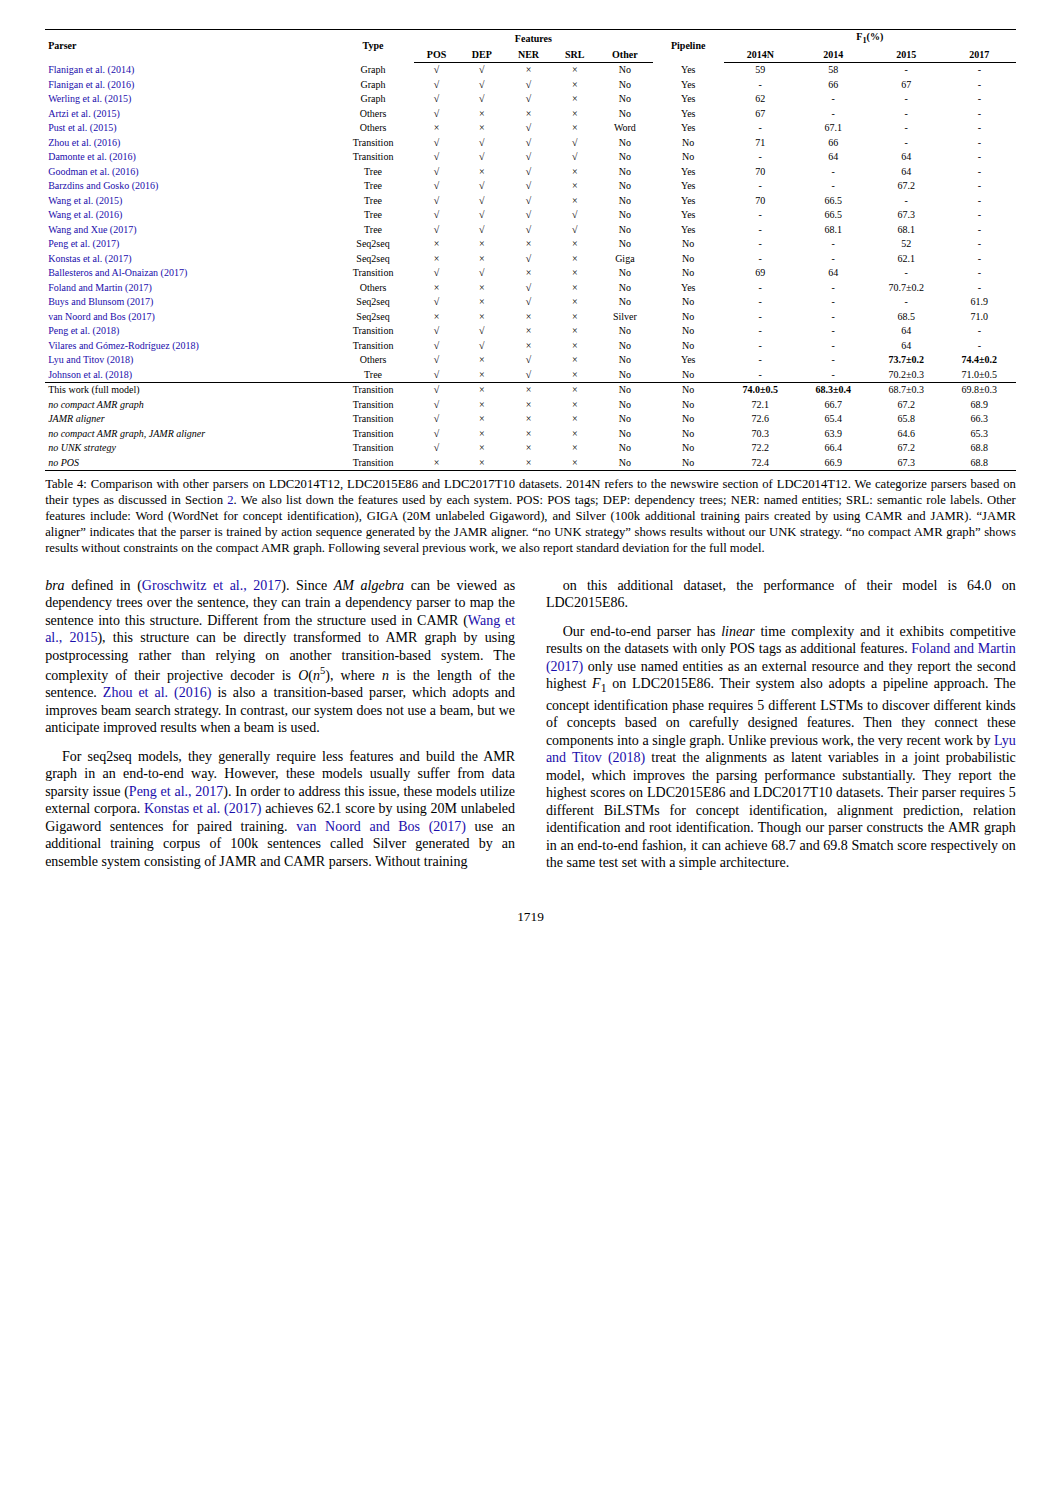| Parser | Type | Features | Pipeline | F 1 (%) |
| --- | --- | --- | --- | --- |
| POS | DEP | NER | SRL | Other | 2014N | 2014 | 2015 | 2017 |
| Flanigan et al. (2014) | Graph | | | | | No | Yes | 59 | 58 | - | - |
| Flanigan et al. (2016) | Graph | | | | | No | Yes | - | 66 | 67 | - |
| Werling et al. (2015) | Graph | | | | | No | Yes | 62 | - | - | - |
| Artzi et al. (2015) | Others | | | | | No | Yes | 67 | - | - | - |
| Pust et al. (2015) | Others | | | | | Word | Yes | - | 67.1 | - | - |
| Zhou et al. (2016) | Transition | | | | | No | No | 71 | 66 | - | - |
| Damonte et al. (2016) | Transition | | | | | No | No | - | 64 | 64 | - |
| Goodman et al. (2016) | Tree | | | | | No | Yes | 70 | - | 64 | - |
| Barzdins and Gosko (2016) | Tree | | | | | No | Yes | - | - | 67.2 | - |
| Wang et al. (2015) | Tree | | | | | No | Yes | 70 | 66.5 | - | - |
| Wang et al. (2016) | Tree | | | | | No | Yes | - | 66.5 | 67.3 | - |
| Wang and Xue (2017) | Tree | | | | | No | Yes | - | 68.1 | 68.1 | - |
| Peng et al. (2017) | Seq2seq | | | | | No | No | - | - | 52 | - |
| Konstas et al. (2017) | Seq2seq | | | | | Giga | No | - | - | 62.1 | - |
| Ballesteros and Al-Onaizan (2017) | Transition | | | | | No | No | 69 | 64 | - | - |
| Foland and Martin (2017) | Others | | | | | No | Yes | - | - | 70.7±0.2 | - |
| Buys and Blunsom (2017) | Seq2seq | | | | | No | No | - | - | - | 61.9 |
| van Noord and Bos (2017) | Seq2seq | | | | | Silver | No | - | - | 68.5 | 71.0 |
| Peng et al. (2018) | Transition | | | | | No | No | - | - | 64 | - |
| Vilares and Gómez-Rodríguez (2018) | Transition | | | | | No | No | - | - | 64 | - |
| Lyu and Titov (2018) | Others | | | | | No | Yes | - | - | 73.7±0.2 | 74.4±0.2 |
| Johnson et al. (2018) | Tree | | | | | No | No | - | - | 70.2±0.3 | 71.0±0.5 |
| This work (full model) | Transition | | | | | No | No | 74.0±0.5 | 68.3±0.4 | 68.7±0.3 | 69.8±0.3 |
| no compact AMR graph | Transition | | | | | No | No | 72.1 | 66.7 | 67.2 | 68.9 |
| JAMR aligner | Transition | | | | | No | No | 72.6 | 65.4 | 65.8 | 66.3 |
| no compact AMR graph, JAMR aligner | Transition | | | | | No | No | 70.3 | 63.9 | 64.6 | 65.3 |
| no UNK strategy | Transition | | | | | No | No | 72.2 | 66.4 | 67.2 | 68.8 |
| no POS | Transition | | | | | No | No | 72.4 | 66.9 | 67.3 | 68.8 |
Table 4: Comparison with other parsers on LDC2014T12, LDC2015E86 and LDC2017T10 datasets. 2014N refers to the newswire section of LDC2014T12. We categorize parsers based on their types as discussed in Section 2. We also list down the features used by each system. POS: POS tags; DEP: dependency trees; NER: named entities; SRL: semantic role labels. Other features include: Word (WordNet for concept identification), GIGA (20M unlabeled Gigaword), and Silver (100k additional training pairs created by using CAMR and JAMR). “JAMR aligner” indicates that the parser is trained by action sequence generated by the JAMR aligner. “no UNK strategy” shows results without our UNK strategy. “no compact AMR graph” shows results without constraints on the compact AMR graph. Following several previous work, we also report standard deviation for the full model.
bra defined in (Groschwitz et al., 2017). Since AM algebra can be viewed as dependency trees over the sentence, they can train a dependency parser to map the sentence into this structure. Different from the structure used in CAMR (Wang et al., 2015), this structure can be directly transformed to AMR graph by using postprocessing rather than relying on another transition-based system. The complexity of their projective decoder is O(n5), where n is the length of the sentence. Zhou et al. (2016) is also a transition-based parser, which adopts and improves beam search strategy. In contrast, our system does not use a beam, but we anticipate improved results when a beam is used.
For seq2seq models, they generally require less features and build the AMR graph in an end-to-end way. However, these models usually suffer from data sparsity issue (Peng et al., 2017). In order to address this issue, these models utilize external corpora. Konstas et al. (2017) achieves 62.1 score by using 20M unlabeled Gigaword sentences for paired training. van Noord and Bos (2017) use an additional training corpus of 100k sentences called Silver generated by an ensemble system consisting of JAMR and CAMR parsers. Without training
on this additional dataset, the performance of their model is 64.0 on LDC2015E86.
Our end-to-end parser has linear time complexity and it exhibits competitive results on the datasets with only POS tags as additional features. Foland and Martin (2017) only use named entities as an external resource and they report the second highest F1 on LDC2015E86. Their system also adopts a pipeline approach. The concept identification phase requires 5 different LSTMs to discover different kinds of concepts based on carefully designed features. Then they connect these components into a single graph. Unlike previous work, the very recent work by Lyu and Titov (2018) treat the alignments as latent variables in a joint probabilistic model, which improves the parsing performance substantially. They report the highest scores on LDC2015E86 and LDC2017T10 datasets. Their parser requires 5 different BiLSTMs for concept identification, alignment prediction, relation identification and root identification. Though our parser constructs the AMR graph in an end-to-end fashion, it can achieve 68.7 and 69.8 Smatch score respectively on the same test set with a simple architecture.
1719